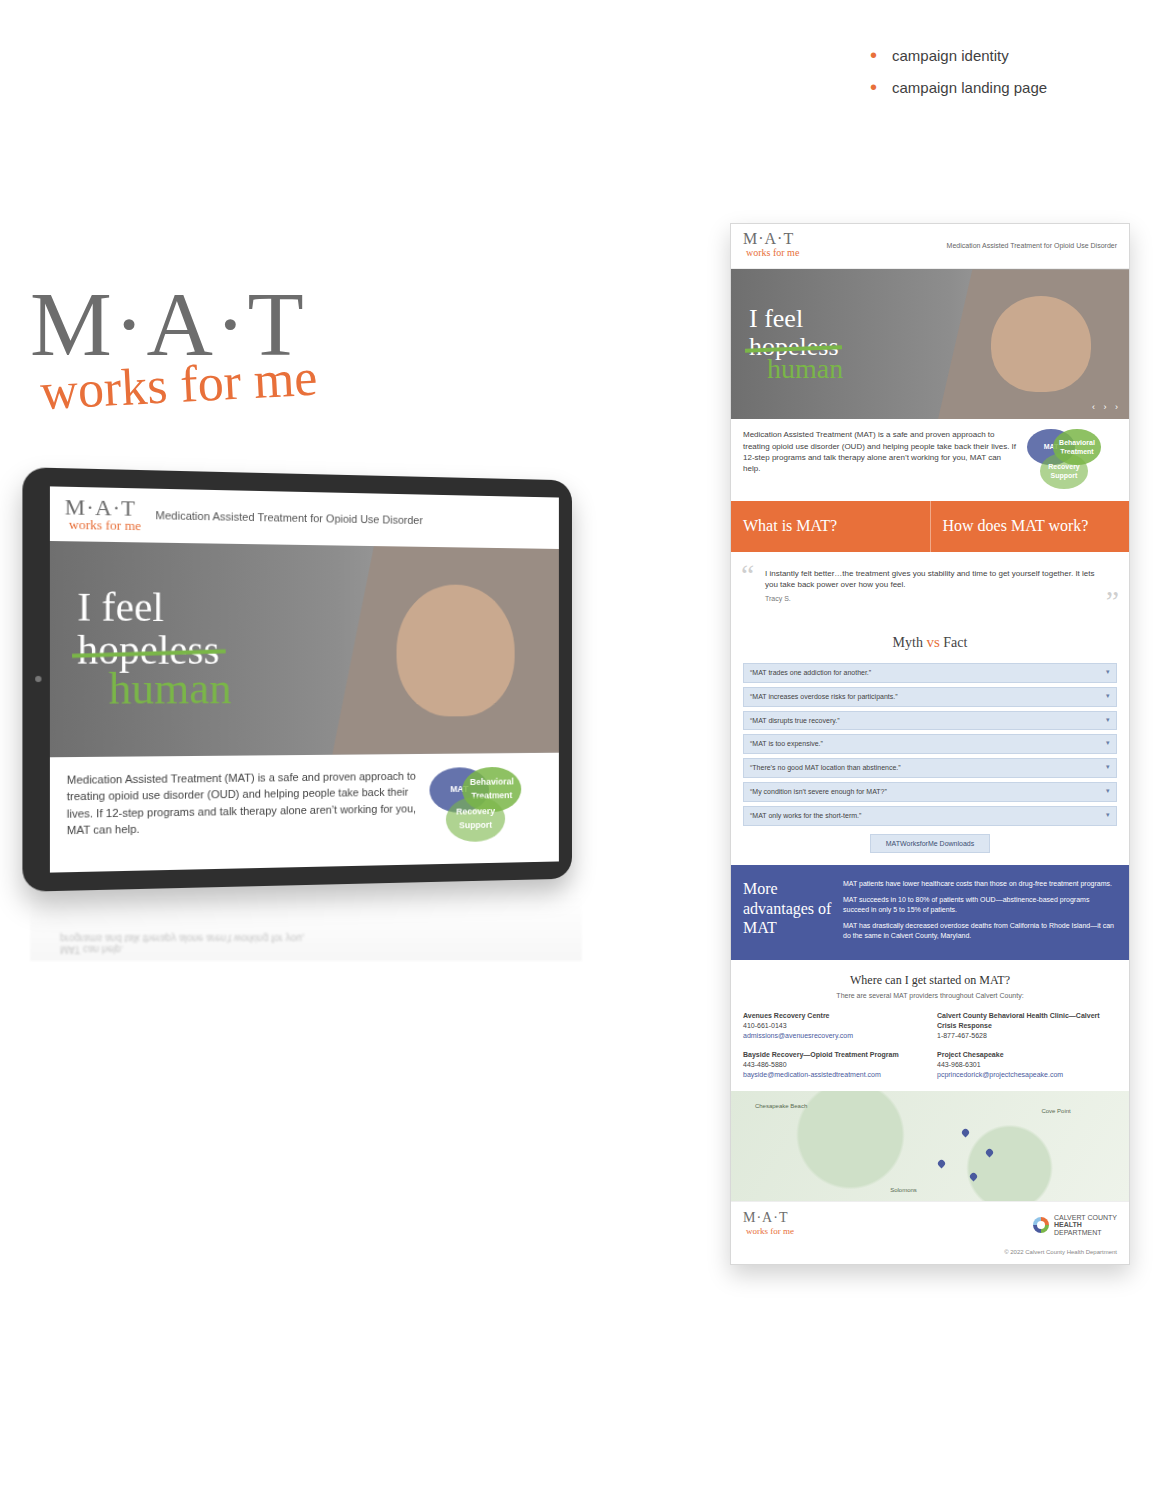campaign identity
campaign landing page
M·A·T
works for me
M·A·T
works for me
Medication Assisted Treatment for Opioid Use Disorder
I feel
hopeless human
Medication Assisted Treatment (MAT) is a safe and proven approach to treating opioid use disorder (OUD) and helping people take back their lives. If 12-step programs and talk therapy alone aren’t working for you, MAT can help.
MAT Behavioral
Treatment Recovery
Support
MAT can help.
programs and talk therapy alone aren’t working for you,
M·A·T
works for me
Medication Assisted Treatment for Opioid Use Disorder
I feel
hopeless human
‹ › ›
Medication Assisted Treatment (MAT) is a safe and proven approach to treating opioid use disorder (OUD) and helping people take back their lives. If 12-step programs and talk therapy alone aren’t working for you, MAT can help.
MAT Behavioral
Treatment Recovery
Support
What is MAT?
How does MAT work?
“
I instantly felt better…the treatment gives you stability and time to get yourself together. It lets you take back power over how you feel.
Tracy S.
”
Myth vs Fact
“MAT trades one addiction for another.”
“MAT increases overdose risks for participants.”
“MAT disrupts true recovery.”
“MAT is too expensive.”
“There’s no good MAT location than abstinence.”
“My condition isn’t severe enough for MAT?”
“MAT only works for the short-term.”
MATWorksforMe Downloads
More advantages of MAT
MAT patients have lower healthcare costs than those on drug-free treatment programs.
MAT succeeds in 10 to 80% of patients with OUD—abstinence-based programs succeed in only 5 to 15% of patients.
MAT has drastically decreased overdose deaths from California to Rhode Island—it can do the same in Calvert County, Maryland.
Where can I get started on MAT?
There are several MAT providers throughout Calvert County:
Avenues Recovery Centre 410-661-0143
admissions@avenuesrecovery.com
Bayside Recovery—Opioid Treatment Program 443-486-5880
bayside@medication-assistedtreatment.com
Calvert County Behavioral Health Clinic—Calvert Crisis Response 1-877-467-5628
Project Chesapeake 443-968-6301
pcprincedorick@projectchesapeake.com
Chesapeake Beach Cove Point Solomons
M·A·T
works for me
CALVERT COUNTY
HEALTH
DEPARTMENT
© 2022 Calvert County Health Department